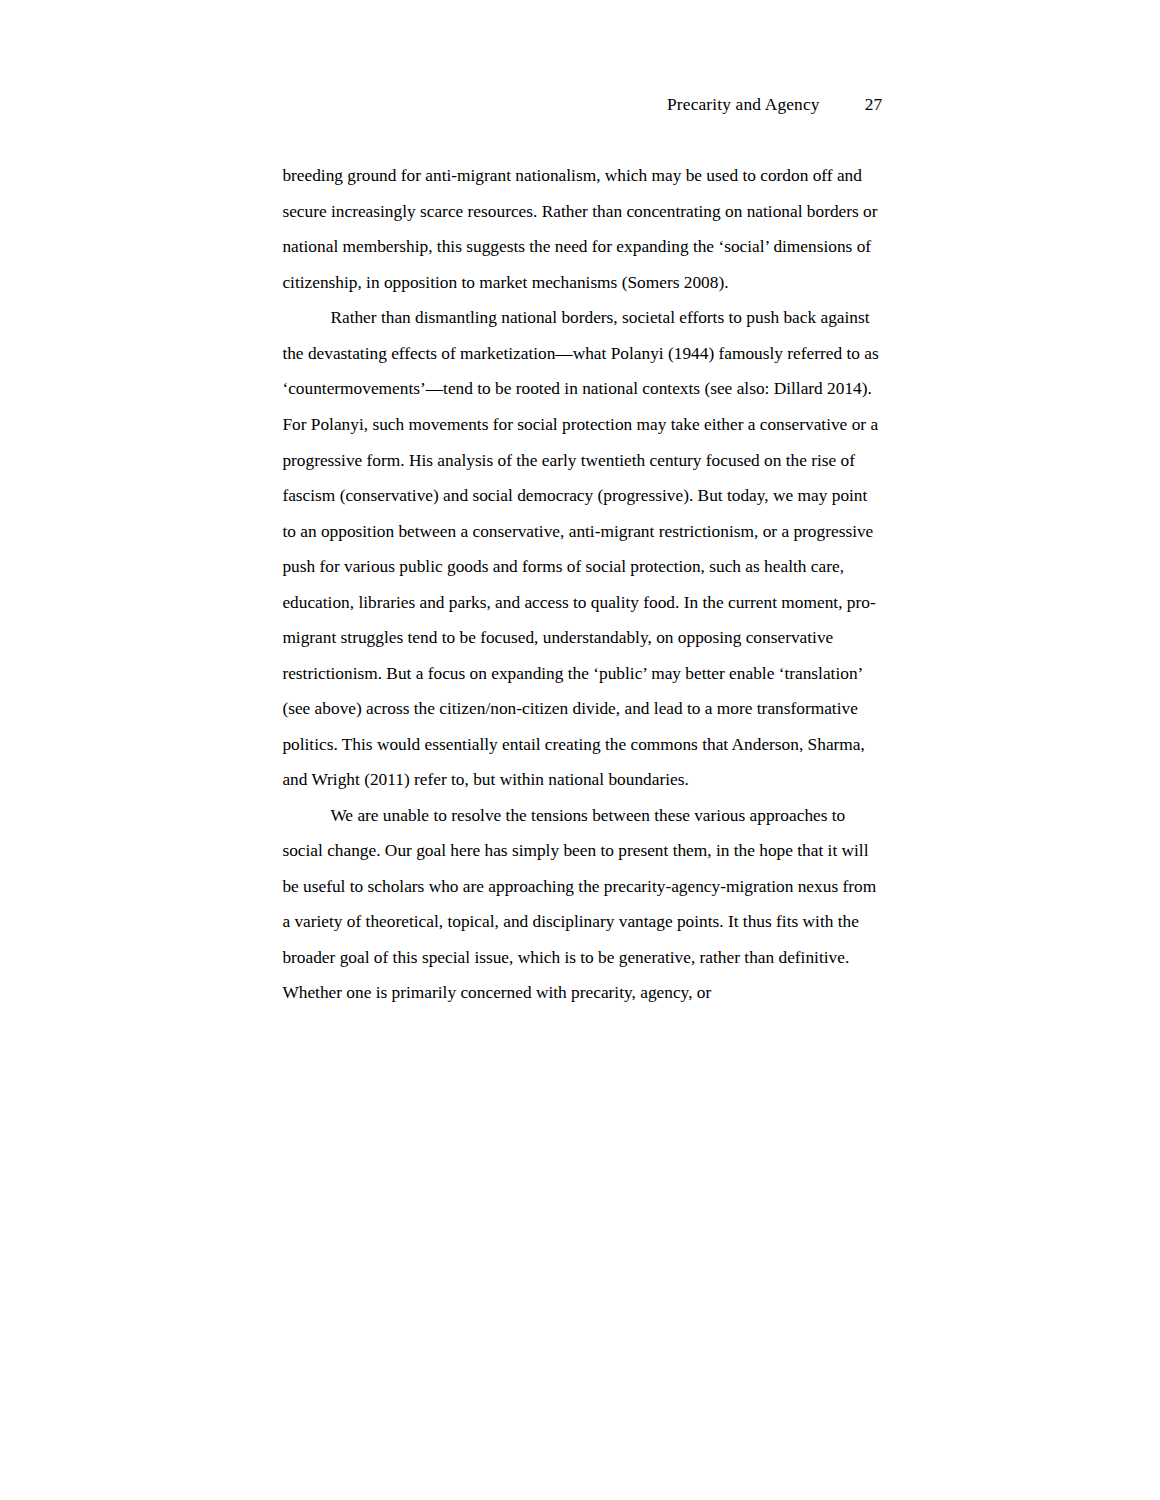Precarity and Agency27
breeding ground for anti-migrant nationalism, which may be used to cordon off and secure increasingly scarce resources. Rather than concentrating on national borders or national membership, this suggests the need for expanding the ‘social’ dimensions of citizenship, in opposition to market mechanisms (Somers 2008).
Rather than dismantling national borders, societal efforts to push back against the devastating effects of marketization—what Polanyi (1944) famously referred to as ‘countermovements’—tend to be rooted in national contexts (see also: Dillard 2014). For Polanyi, such movements for social protection may take either a conservative or a progressive form. His analysis of the early twentieth century focused on the rise of fascism (conservative) and social democracy (progressive). But today, we may point to an opposition between a conservative, anti-migrant restrictionism, or a progressive push for various public goods and forms of social protection, such as health care, education, libraries and parks, and access to quality food. In the current moment, pro-migrant struggles tend to be focused, understandably, on opposing conservative restrictionism. But a focus on expanding the ‘public’ may better enable ‘translation’ (see above) across the citizen/non-citizen divide, and lead to a more transformative politics. This would essentially entail creating the commons that Anderson, Sharma, and Wright (2011) refer to, but within national boundaries.
We are unable to resolve the tensions between these various approaches to social change. Our goal here has simply been to present them, in the hope that it will be useful to scholars who are approaching the precarity-agency-migration nexus from a variety of theoretical, topical, and disciplinary vantage points. It thus fits with the broader goal of this special issue, which is to be generative, rather than definitive. Whether one is primarily concerned with precarity, agency, or